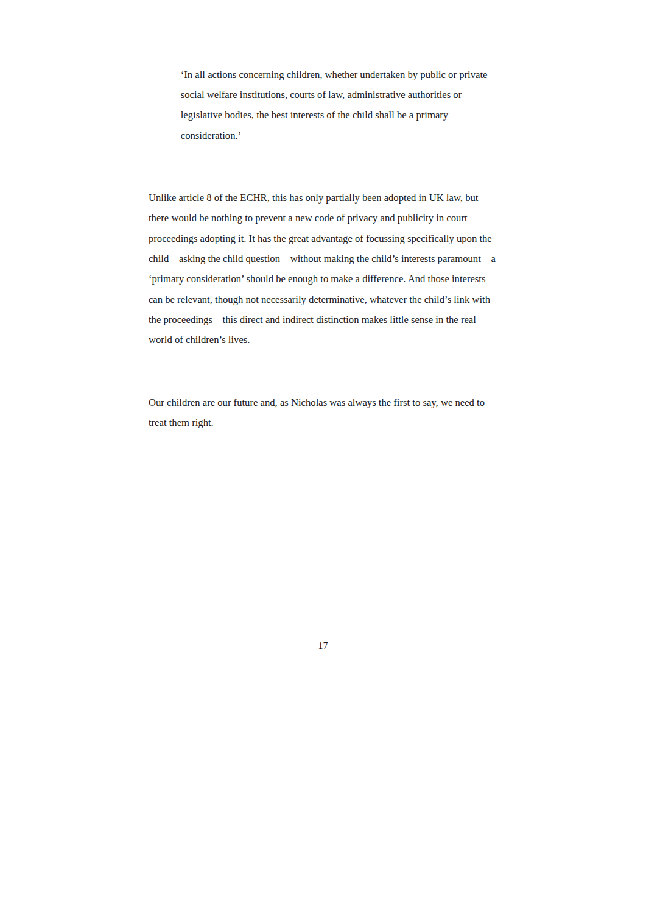‘In all actions concerning children, whether undertaken by public or private social welfare institutions, courts of law, administrative authorities or legislative bodies, the best interests of the child shall be a primary consideration.’
Unlike article 8 of the ECHR, this has only partially been adopted in UK law, but there would be nothing to prevent a new code of privacy and publicity in court proceedings adopting it. It has the great advantage of focussing specifically upon the child – asking the child question – without making the child’s interests paramount – a ‘primary consideration’ should be enough to make a difference. And those interests can be relevant, though not necessarily determinative, whatever the child’s link with the proceedings – this direct and indirect distinction makes little sense in the real world of children’s lives.
Our children are our future and, as Nicholas was always the first to say, we need to treat them right.
17